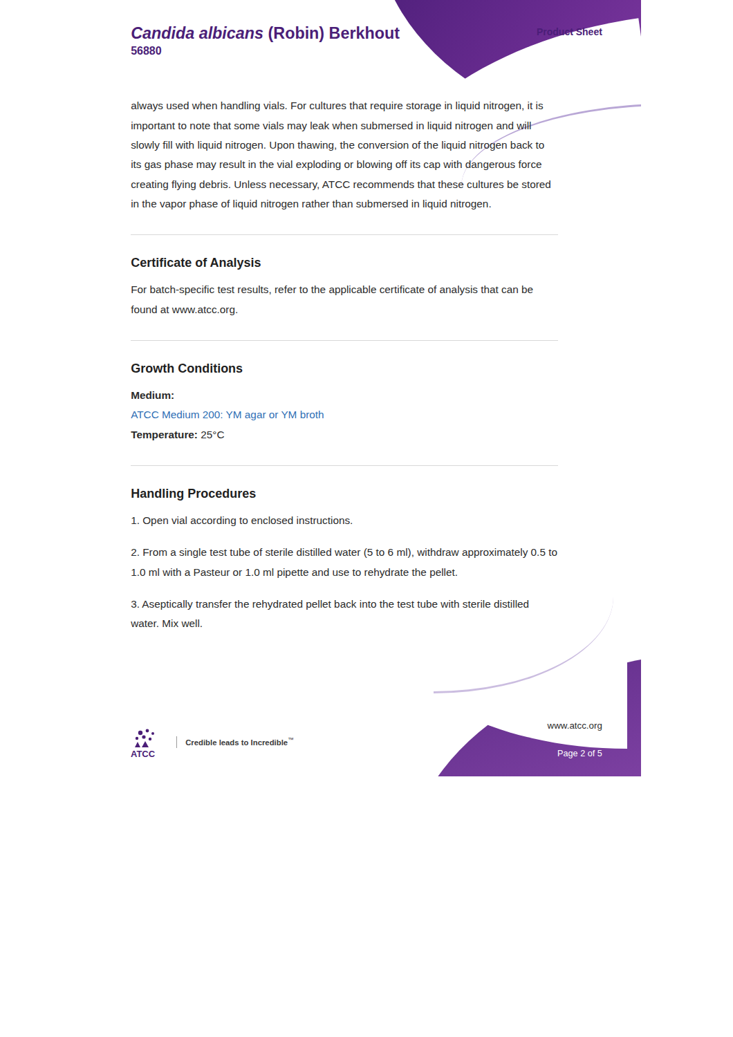Candida albicans (Robin) Berkhout
56880
Product Sheet
always used when handling vials. For cultures that require storage in liquid nitrogen, it is important to note that some vials may leak when submersed in liquid nitrogen and will slowly fill with liquid nitrogen. Upon thawing, the conversion of the liquid nitrogen back to its gas phase may result in the vial exploding or blowing off its cap with dangerous force creating flying debris. Unless necessary, ATCC recommends that these cultures be stored in the vapor phase of liquid nitrogen rather than submersed in liquid nitrogen.
Certificate of Analysis
For batch-specific test results, refer to the applicable certificate of analysis that can be found at www.atcc.org.
Growth Conditions
Medium:
ATCC Medium 200: YM agar or YM broth
Temperature: 25°C
Handling Procedures
1. Open vial according to enclosed instructions.
2. From a single test tube of sterile distilled water (5 to 6 ml), withdraw approximately 0.5 to 1.0 ml with a Pasteur or 1.0 ml pipette and use to rehydrate the pellet.
3. Aseptically transfer the rehydrated pellet back into the test tube with sterile distilled water. Mix well.
ATCC
Credible leads to Incredible™
www.atcc.org
Page 2 of 5